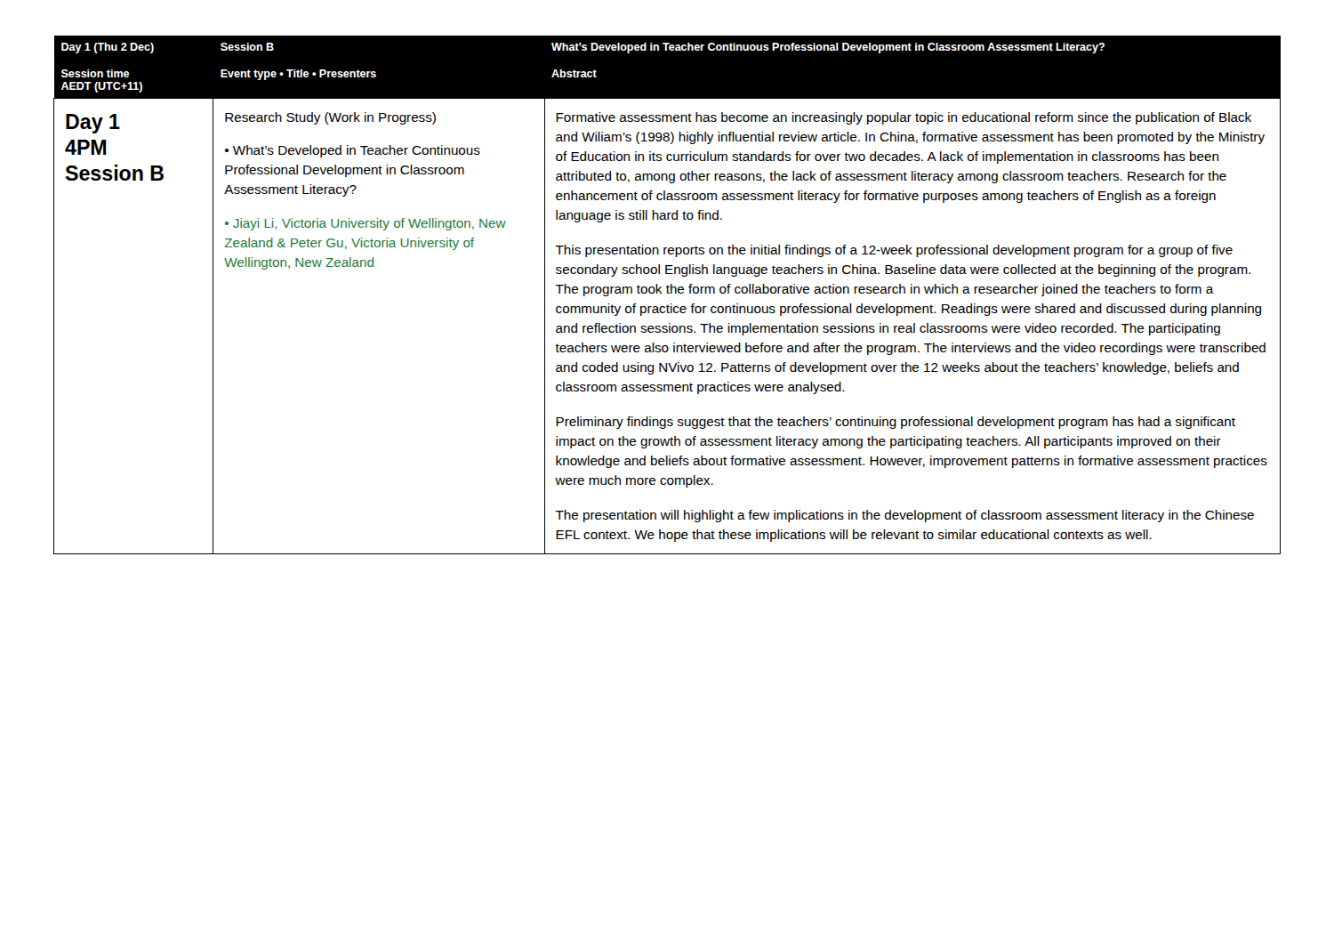| Day 1 (Thu 2 Dec) | Session B | What’s Developed in Teacher Continuous Professional Development in Classroom Assessment Literacy? |
| --- | --- | --- |
| Session time AEDT (UTC+11) | Event type • Title • Presenters | Abstract |
| Day 1 4PM Session B | Research Study (Work in Progress) • What’s Developed in Teacher Continuous Professional Development in Classroom Assessment Literacy? • Jiayi Li, Victoria University of Wellington, New Zealand & Peter Gu, Victoria University of Wellington, New Zealand | Formative assessment has become an increasingly popular topic in educational reform since the publication of Black and Wiliam’s (1998) highly influential review article. In China, formative assessment has been promoted by the Ministry of Education in its curriculum standards for over two decades. A lack of implementation in classrooms has been attributed to, among other reasons, the lack of assessment literacy among classroom teachers. Research for the enhancement of classroom assessment literacy for formative purposes among teachers of English as a foreign language is still hard to find. This presentation reports on the initial findings of a 12-week professional development program for a group of five secondary school English language teachers in China. Baseline data were collected at the beginning of the program. The program took the form of collaborative action research in which a researcher joined the teachers to form a community of practice for continuous professional development. Readings were shared and discussed during planning and reflection sessions. The implementation sessions in real classrooms were video recorded. The participating teachers were also interviewed before and after the program. The interviews and the video recordings were transcribed and coded using NVivo 12. Patterns of development over the 12 weeks about the teachers’ knowledge, beliefs and classroom assessment practices were analysed. Preliminary findings suggest that the teachers’ continuing professional development program has had a significant impact on the growth of assessment literacy among the participating teachers. All participants improved on their knowledge and beliefs about formative assessment. However, improvement patterns in formative assessment practices were much more complex. The presentation will highlight a few implications in the development of classroom assessment literacy in the Chinese EFL context. We hope that these implications will be relevant to similar educational contexts as well. |